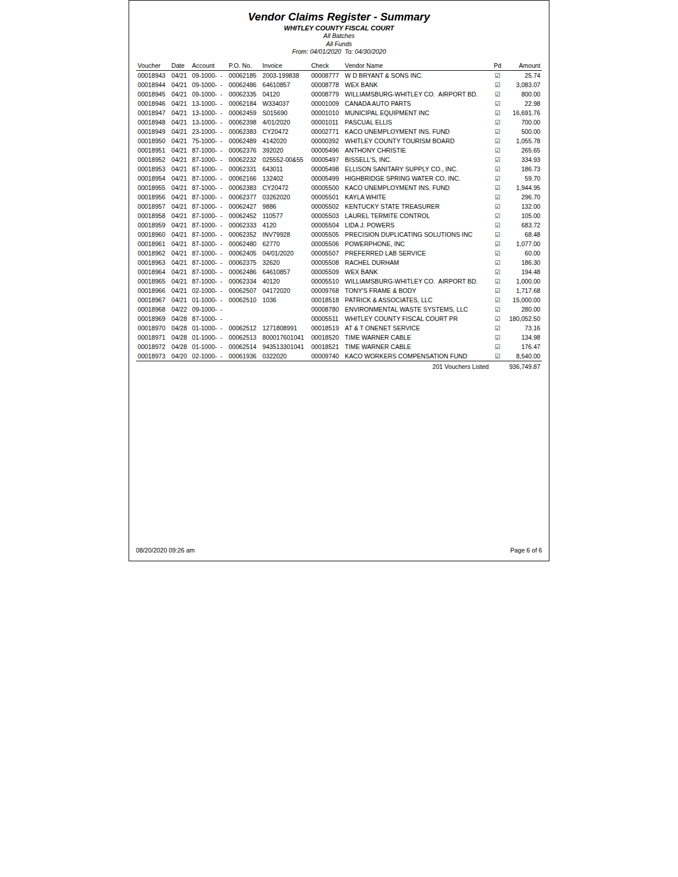Vendor Claims Register - Summary
WHITLEY COUNTY FISCAL COURT
All Batches
All Funds
From: 04/01/2020 To: 04/30/2020
| Voucher | Date | Account | P.O. No. | Invoice | Check | Vendor Name | Pd | Amount |
| --- | --- | --- | --- | --- | --- | --- | --- | --- |
| 00018943 | 04/21 | 09-1000- - | 00062185 | 2003-199838 | 00008777 | W D BRYANT & SONS INC. | ☑ | 25.74 |
| 00018944 | 04/21 | 09-1000- - | 00062486 | 64610857 | 00008778 | WEX BANK | ☑ | 3,083.07 |
| 00018945 | 04/21 | 09-1000- - | 00062335 | 04120 | 00008779 | WILLIAMSBURG-WHITLEY CO. AIRPORT BD. | ☑ | 800.00 |
| 00018946 | 04/21 | 13-1000- - | 00062184 | W334037 | 00001009 | CANADA AUTO PARTS | ☑ | 22.98 |
| 00018947 | 04/21 | 13-1000- - | 00062459 | S015690 | 00001010 | MUNICIPAL EQUIPMENT INC | ☑ | 16,691.76 |
| 00018948 | 04/21 | 13-1000- - | 00062398 | 4/01/2020 | 00001011 | PASCUAL ELLIS | ☑ | 700.00 |
| 00018949 | 04/21 | 23-1000- - | 00062383 | CY20472 | 00002771 | KACO UNEMPLOYMENT INS. FUND | ☑ | 500.00 |
| 00018950 | 04/21 | 75-1000- - | 00062489 | 4142020 | 00000392 | WHITLEY COUNTY TOURISM BOARD | ☑ | 1,055.78 |
| 00018951 | 04/21 | 87-1000- - | 00062376 | 392020 | 00005496 | ANTHONY CHRISTIE | ☑ | 265.65 |
| 00018952 | 04/21 | 87-1000- - | 00062232 | 025552-00&55 | 00005497 | BISSELL'S, INC. | ☑ | 334.93 |
| 00018953 | 04/21 | 87-1000- - | 00062331 | 643011 | 00005498 | ELLISON SANITARY SUPPLY CO., INC. | ☑ | 186.73 |
| 00018954 | 04/21 | 87-1000- - | 00062166 | 132402 | 00005499 | HIGHBRIDGE SPRING WATER CO, INC. | ☑ | 59.70 |
| 00018955 | 04/21 | 87-1000- - | 00062383 | CY20472 | 00005500 | KACO UNEMPLOYMENT INS. FUND | ☑ | 1,944.95 |
| 00018956 | 04/21 | 87-1000- - | 00062377 | 03262020 | 00005501 | KAYLA WHITE | ☑ | 296.70 |
| 00018957 | 04/21 | 87-1000- - | 00062427 | 9886 | 00005502 | KENTUCKY STATE TREASURER | ☑ | 132.00 |
| 00018958 | 04/21 | 87-1000- - | 00062452 | 110577 | 00005503 | LAUREL TERMITE CONTROL | ☑ | 105.00 |
| 00018959 | 04/21 | 87-1000- - | 00062333 | 4120 | 00005504 | LIDA J. POWERS | ☑ | 683.72 |
| 00018960 | 04/21 | 87-1000- - | 00062352 | INV79928 | 00005505 | PRECISION DUPLICATING SOLUTIONS INC | ☑ | 68.48 |
| 00018961 | 04/21 | 87-1000- - | 00062480 | 62770 | 00005506 | POWERPHONE, INC | ☑ | 1,077.00 |
| 00018962 | 04/21 | 87-1000- - | 00062405 | 04/01/2020 | 00005507 | PREFERRED LAB SERVICE | ☑ | 60.00 |
| 00018963 | 04/21 | 87-1000- - | 00062375 | 32620 | 00005508 | RACHEL DURHAM | ☑ | 186.30 |
| 00018964 | 04/21 | 87-1000- - | 00062486 | 64610857 | 00005509 | WEX BANK | ☑ | 194.48 |
| 00018965 | 04/21 | 87-1000- - | 00062334 | 40120 | 00005510 | WILLIAMSBURG-WHITLEY CO. AIRPORT BD. | ☑ | 1,000.00 |
| 00018966 | 04/21 | 02-1000- - | 00062507 | 04172020 | 00009768 | TONY'S FRAME & BODY | ☑ | 1,717.68 |
| 00018967 | 04/21 | 01-1000- - | 00062510 | 1036 | 00018518 | PATRICK & ASSOCIATES, LLC | ☑ | 15,000.00 |
| 00018968 | 04/22 | 09-1000- - | | | 00008780 | ENVIRONMENTAL WASTE SYSTEMS, LLC | ☑ | 280.00 |
| 00018969 | 04/28 | 87-1000- - | | | 00005511 | WHITLEY COUNTY FISCAL COURT PR | ☑ | 180,052.50 |
| 00018970 | 04/28 | 01-1000- - | 00062512 | 1271808991 | 00018519 | AT & T ONENET SERVICE | ☑ | 73.16 |
| 00018971 | 04/28 | 01-1000- - | 00062513 | 800017601041 | 00018520 | TIME WARNER CABLE | ☑ | 134.98 |
| 00018972 | 04/28 | 01-1000- - | 00062514 | 943513301041 | 00018521 | TIME WARNER CABLE | ☑ | 176.47 |
| 00018973 | 04/20 | 02-1000- - | 00061936 | 0322020 | 00009740 | KACO WORKERS COMPENSATION FUND | ☑ | 8,540.00 |
| 201 Vouchers Listed | | 936,749.87 |
08/20/2020 09:26 am
Page 6 of 6